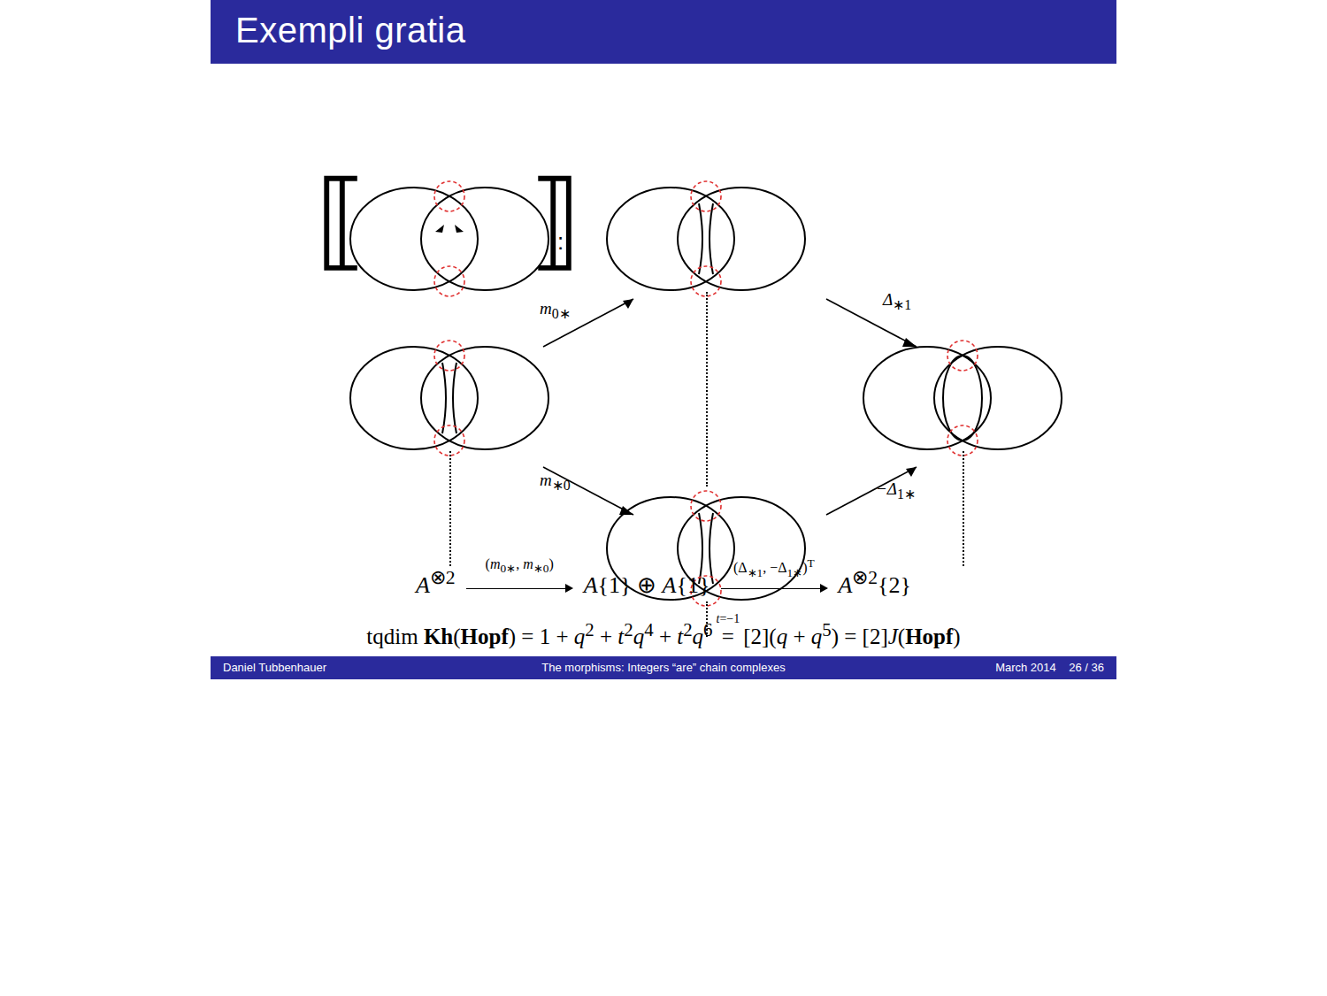Exempli gratia
⟦
⟧
:
m0∗
Δ∗1
m∗0
−Δ1∗
A⊗2 (m0∗, m∗0) A{1} ⊕ A{1} (Δ∗1, −Δ1∗)T A⊗2{2}
tqdim Kh(Hopf) = 1 + q2 + t2q4 + t2q6 t=−1= [2](q + q5) = [2]J(Hopf)
Daniel Tubbenhauer The morphisms: Integers “are” chain complexes March 2014 26 / 36